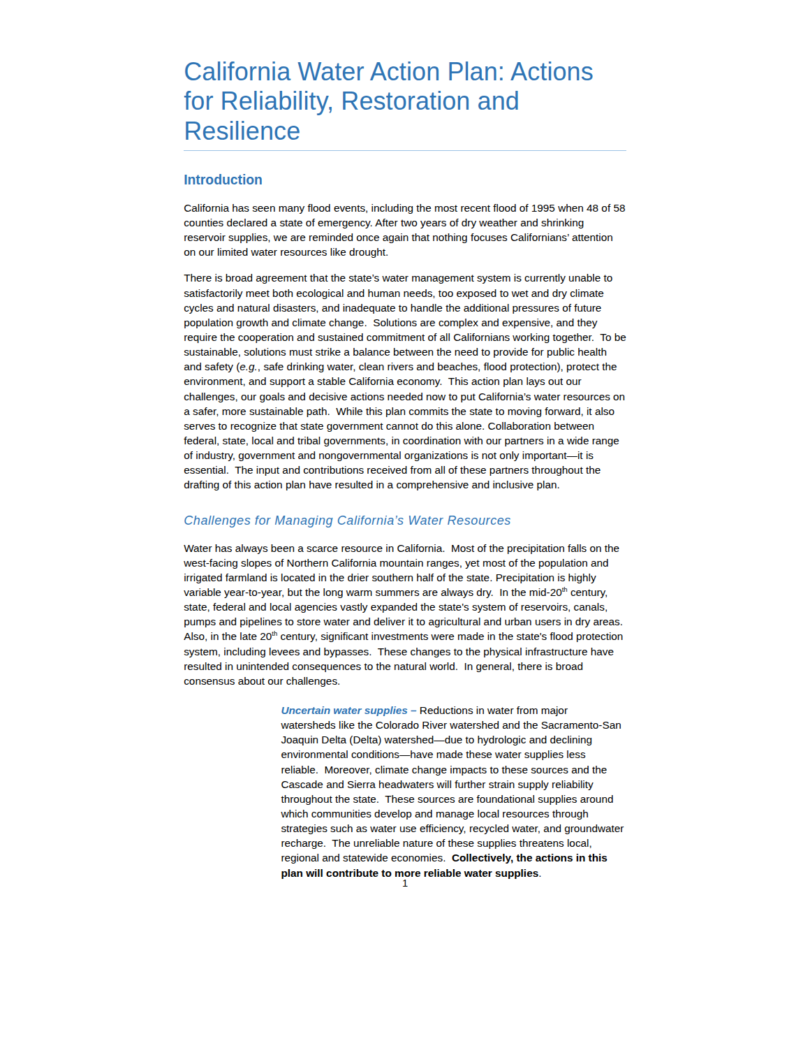California Water Action Plan: Actions for Reliability, Restoration and Resilience
Introduction
California has seen many flood events, including the most recent flood of 1995 when 48 of 58 counties declared a state of emergency. After two years of dry weather and shrinking reservoir supplies, we are reminded once again that nothing focuses Californians’ attention on our limited water resources like drought.
There is broad agreement that the state’s water management system is currently unable to satisfactorily meet both ecological and human needs, too exposed to wet and dry climate cycles and natural disasters, and inadequate to handle the additional pressures of future population growth and climate change. Solutions are complex and expensive, and they require the cooperation and sustained commitment of all Californians working together. To be sustainable, solutions must strike a balance between the need to provide for public health and safety (e.g., safe drinking water, clean rivers and beaches, flood protection), protect the environment, and support a stable California economy. This action plan lays out our challenges, our goals and decisive actions needed now to put California’s water resources on a safer, more sustainable path. While this plan commits the state to moving forward, it also serves to recognize that state government cannot do this alone. Collaboration between federal, state, local and tribal governments, in coordination with our partners in a wide range of industry, government and nongovernmental organizations is not only important—it is essential. The input and contributions received from all of these partners throughout the drafting of this action plan have resulted in a comprehensive and inclusive plan.
Challenges for Managing California’s Water Resources
Water has always been a scarce resource in California. Most of the precipitation falls on the west-facing slopes of Northern California mountain ranges, yet most of the population and irrigated farmland is located in the drier southern half of the state. Precipitation is highly variable year-to-year, but the long warm summers are always dry. In the mid-20th century, state, federal and local agencies vastly expanded the state's system of reservoirs, canals, pumps and pipelines to store water and deliver it to agricultural and urban users in dry areas. Also, in the late 20th century, significant investments were made in the state's flood protection system, including levees and bypasses. These changes to the physical infrastructure have resulted in unintended consequences to the natural world. In general, there is broad consensus about our challenges.
Uncertain water supplies – Reductions in water from major watersheds like the Colorado River watershed and the Sacramento-San Joaquin Delta (Delta) watershed—due to hydrologic and declining environmental conditions—have made these water supplies less reliable. Moreover, climate change impacts to these sources and the Cascade and Sierra headwaters will further strain supply reliability throughout the state. These sources are foundational supplies around which communities develop and manage local resources through strategies such as water use efficiency, recycled water, and groundwater recharge. The unreliable nature of these supplies threatens local, regional and statewide economies. Collectively, the actions in this plan will contribute to more reliable water supplies.
1